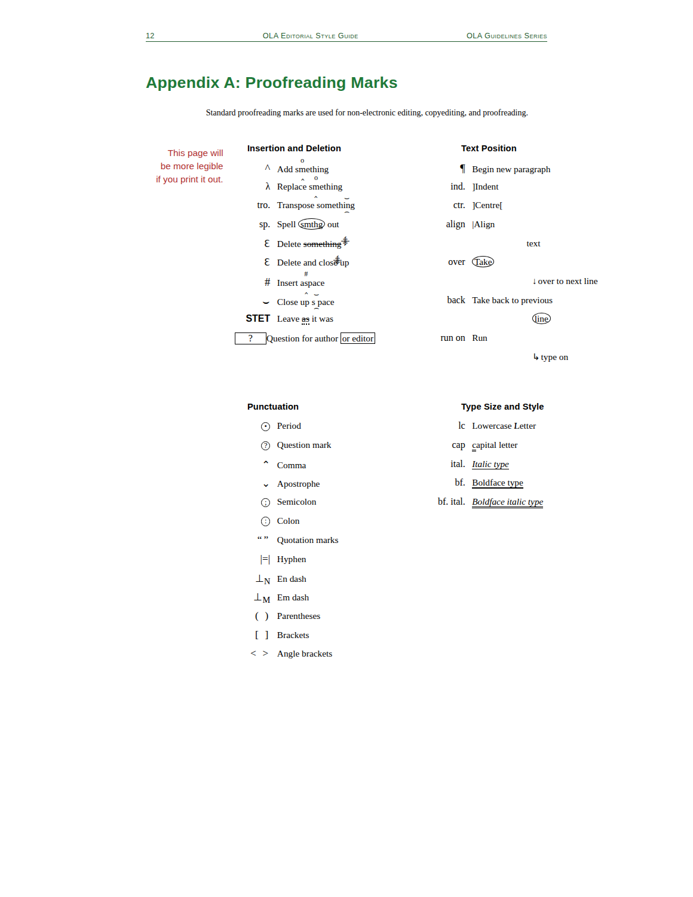12 OLA Editorial Style Guide OLA Guidelines Series
Appendix A: Proofreading Marks
Standard proofreading marks are used for non-electronic editing, copyediting, and proofreading.
This page will
be more legible
if you print it out.
Insertion and Deletion
^Add smething
λReplace smething
tro. Transpose something
sp. Spell smthg out
ℇDelete something
ℇDelete and close up
#Insert aspace
⌣Close up s pace
STET Leave as it was
?Question for author or editor
Text Position
¶Begin new paragraph
ind.] Indent
ctr.] Centre[
align|Align
text
over Take
over to next line
back Take back to previous
line
run on Run
type on
Punctuation
•Period
?Question mark
⌃Comma
⌄Apostrophe
; Semicolon
: Colon
“”Quotation marks
|=|Hyphen
⊥N En dash
⊥M Em dash
( ) Parentheses
[ ] Brackets
< >Angle brackets
Type Size and Style
lc Lowercase Letter
cap capital letter
ital. Italic type
bf. Boldface type
bf. ital. Boldface italic type